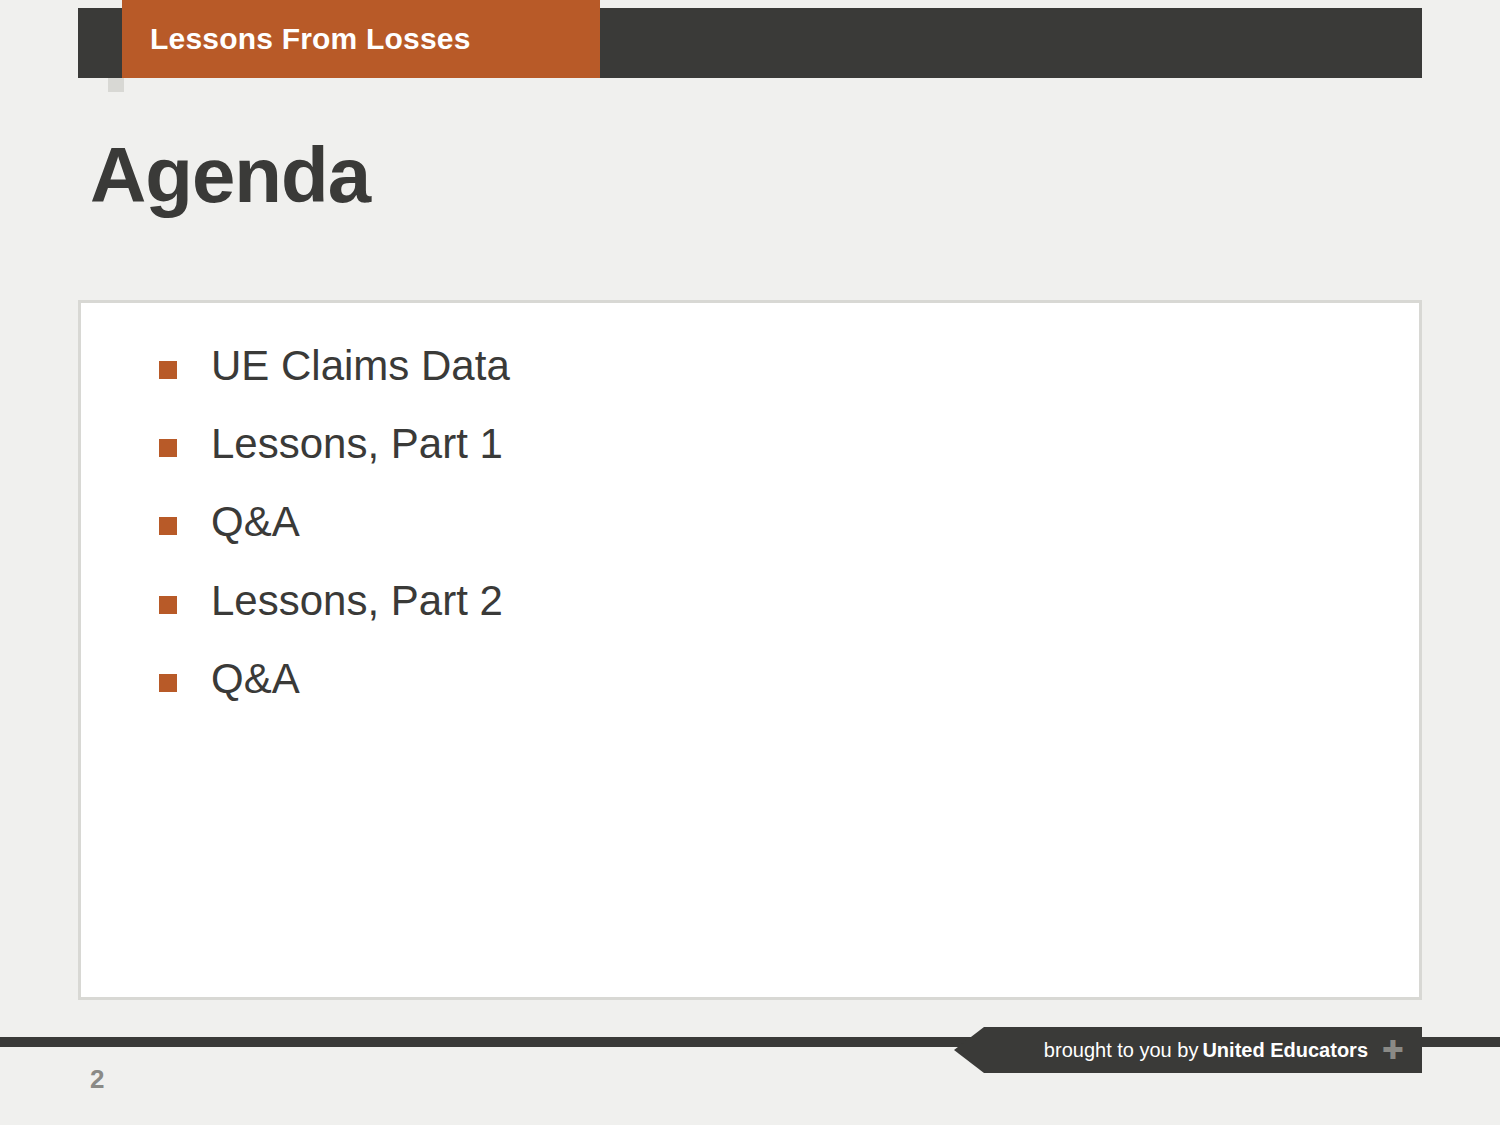Lessons From Losses
Agenda
UE Claims Data
Lessons, Part 1
Q&A
Lessons, Part 2
Q&A
brought to you by United Educators ✚
2